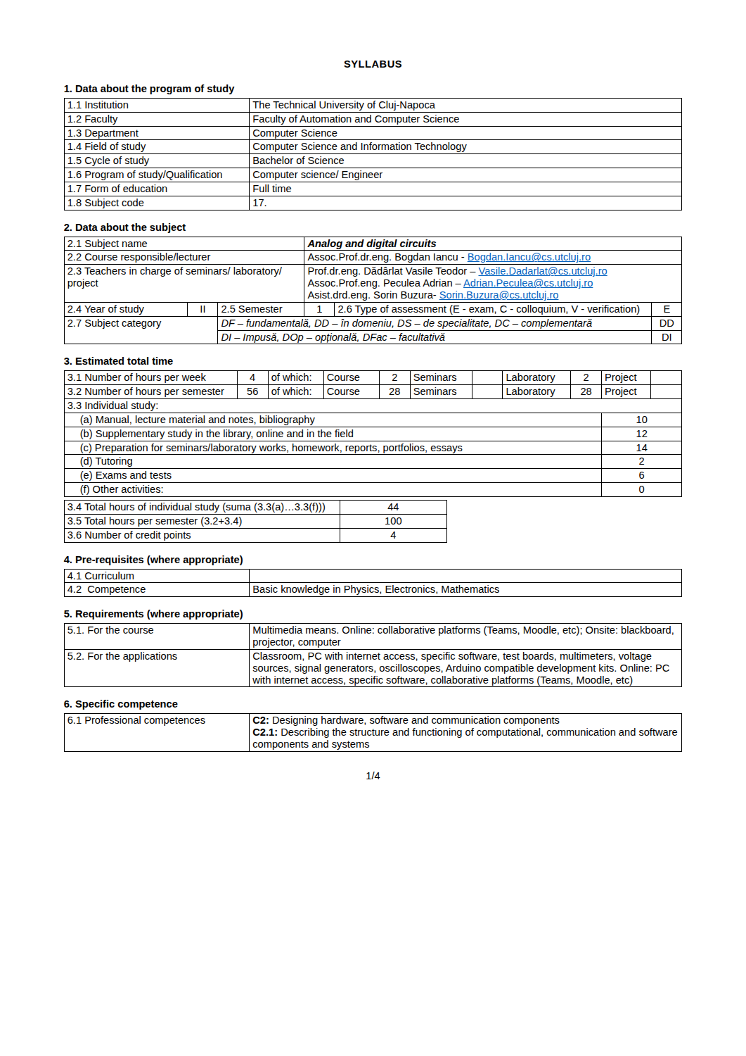SYLLABUS
1. Data about the program of study
| 1.1 Institution | The Technical University of Cluj-Napoca |
| 1.2 Faculty | Faculty of Automation and Computer Science |
| 1.3 Department | Computer Science |
| 1.4 Field of study | Computer Science and Information Technology |
| 1.5 Cycle of study | Bachelor of Science |
| 1.6 Program of study/Qualification | Computer science/ Engineer |
| 1.7 Form of education | Full time |
| 1.8 Subject code | 17. |
2. Data about the subject
| 2.1 Subject name | Analog and digital circuits |
| 2.2 Course responsible/lecturer | Assoc.Prof.dr.eng. Bogdan Iancu - Bogdan.Iancu@cs.utcluj.ro |
| 2.3 Teachers in charge of seminars/ laboratory/ project | Prof.dr.eng. Dădârlat Vasile Teodor – Vasile.Dadarlat@cs.utcluj.ro Assoc.Prof.eng. Peculea Adrian – Adrian.Peculea@cs.utcluj.ro Asist.drd.eng. Sorin Buzura- Sorin.Buzura@cs.utcluj.ro |
| 2.4 Year of study | II | 2.5 Semester | 1 | 2.6 Type of assessment (E - exam, C - colloquium, V - verification) | E |
| 2.7 Subject category | DF – fundamentală, DD – în domeniu, DS – de specialitate, DC – complementară | DD |
| DI – Impusă, DOp – opțională, DFac – facultativă | DI |
3. Estimated total time
| 3.1 Number of hours per week | 4 | of which: | Course | 2 | Seminars | | Laboratory | 2 | Project | |
| 3.2 Number of hours per semester | 56 | of which: | Course | 28 | Seminars | | Laboratory | 28 | Project | |
| 3.3 Individual study: |
| (a) Manual, lecture material and notes, bibliography | 10 |
| (b) Supplementary study in the library, online and in the field | 12 |
| (c) Preparation for seminars/laboratory works, homework, reports, portfolios, essays | 14 |
| (d) Tutoring | 2 |
| (e) Exams and tests | 6 |
| (f) Other activities: | 0 |
| 3.4 Total hours of individual study (suma (3.3(a)…3.3(f))) | 44 |
| 3.5 Total hours per semester (3.2+3.4) | 100 |
| 3.6 Number of credit points | 4 |
4. Pre-requisites (where appropriate)
| 4.1 Curriculum | |
| 4.2 Competence | Basic knowledge in Physics, Electronics, Mathematics |
5. Requirements (where appropriate)
| 5.1. For the course | Multimedia means. Online: collaborative platforms (Teams, Moodle, etc); Onsite: blackboard, projector, computer |
| 5.2. For the applications | Classroom, PC with internet access, specific software, test boards, multimeters, voltage sources, signal generators, oscilloscopes, Arduino compatible development kits. Online: PC with internet access, specific software, collaborative platforms (Teams, Moodle, etc) |
6. Specific competence
| 6.1 Professional competences | C2: Designing hardware, software and communication components C2.1: Describing the structure and functioning of computational, communication and software components and systems |
1/4